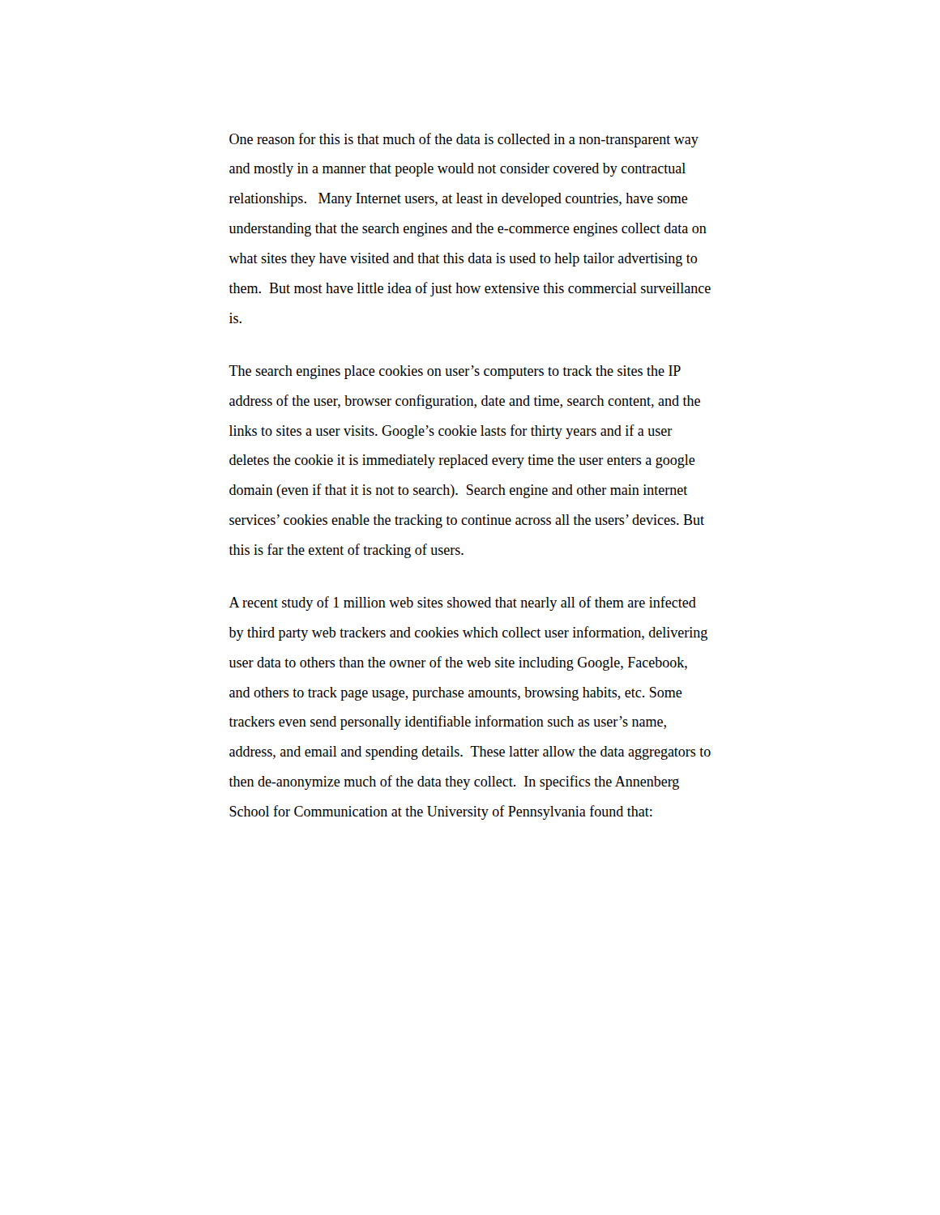One reason for this is that much of the data is collected in a non-transparent way and mostly in a manner that people would not consider covered by contractual relationships. Many Internet users, at least in developed countries, have some understanding that the search engines and the e-commerce engines collect data on what sites they have visited and that this data is used to help tailor advertising to them. But most have little idea of just how extensive this commercial surveillance is.
The search engines place cookies on user’s computers to track the sites the IP address of the user, browser configuration, date and time, search content, and the links to sites a user visits. Google’s cookie lasts for thirty years and if a user deletes the cookie it is immediately replaced every time the user enters a google domain (even if that it is not to search). Search engine and other main internet services’ cookies enable the tracking to continue across all the users’ devices. But this is far the extent of tracking of users.
A recent study of 1 million web sites showed that nearly all of them are infected by third party web trackers and cookies which collect user information, delivering user data to others than the owner of the web site including Google, Facebook, and others to track page usage, purchase amounts, browsing habits, etc. Some trackers even send personally identifiable information such as user’s name, address, and email and spending details. These latter allow the data aggregators to then de-anonymize much of the data they collect. In specifics the Annenberg School for Communication at the University of Pennsylvania found that: